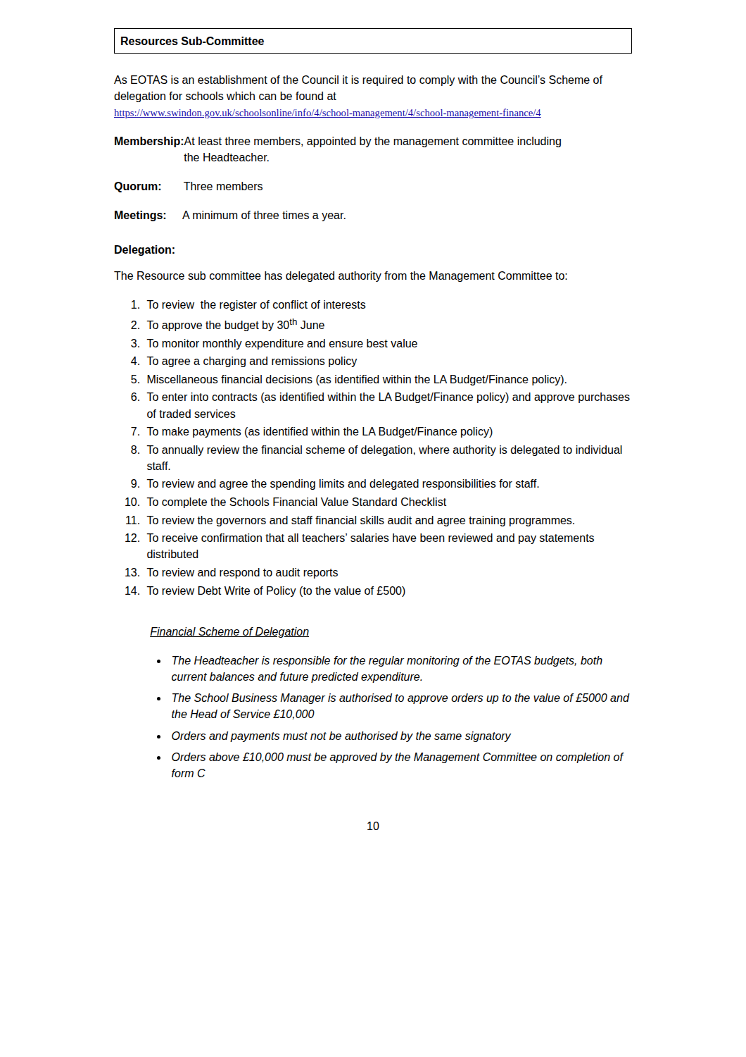Resources Sub-Committee
As EOTAS is an establishment of the Council it is required to comply with the Council’s Scheme of delegation for schools which can be found at
https://www.swindon.gov.uk/schoolsonline/info/4/school-management/4/school-management-finance/4
Membership: At least three members, appointed by the management committee including the Headteacher.
Quorum: Three members
Meetings: A minimum of three times a year.
Delegation:
The Resource sub committee has delegated authority from the Management Committee to:
To review the register of conflict of interests
To approve the budget by 30th June
To monitor monthly expenditure and ensure best value
To agree a charging and remissions policy
Miscellaneous financial decisions (as identified within the LA Budget/Finance policy).
To enter into contracts (as identified within the LA Budget/Finance policy) and approve purchases of traded services
To make payments (as identified within the LA Budget/Finance policy)
To annually review the financial scheme of delegation, where authority is delegated to individual staff.
To review and agree the spending limits and delegated responsibilities for staff.
To complete the Schools Financial Value Standard Checklist
To review the governors and staff financial skills audit and agree training programmes.
To receive confirmation that all teachers’ salaries have been reviewed and pay statements distributed
To review and respond to audit reports
To review Debt Write of Policy (to the value of £500)
Financial Scheme of Delegation
The Headteacher is responsible for the regular monitoring of the EOTAS budgets, both current balances and future predicted expenditure.
The School Business Manager is authorised to approve orders up to the value of £5000 and the Head of Service £10,000
Orders and payments must not be authorised by the same signatory
Orders above £10,000 must be approved by the Management Committee on completion of form C
10